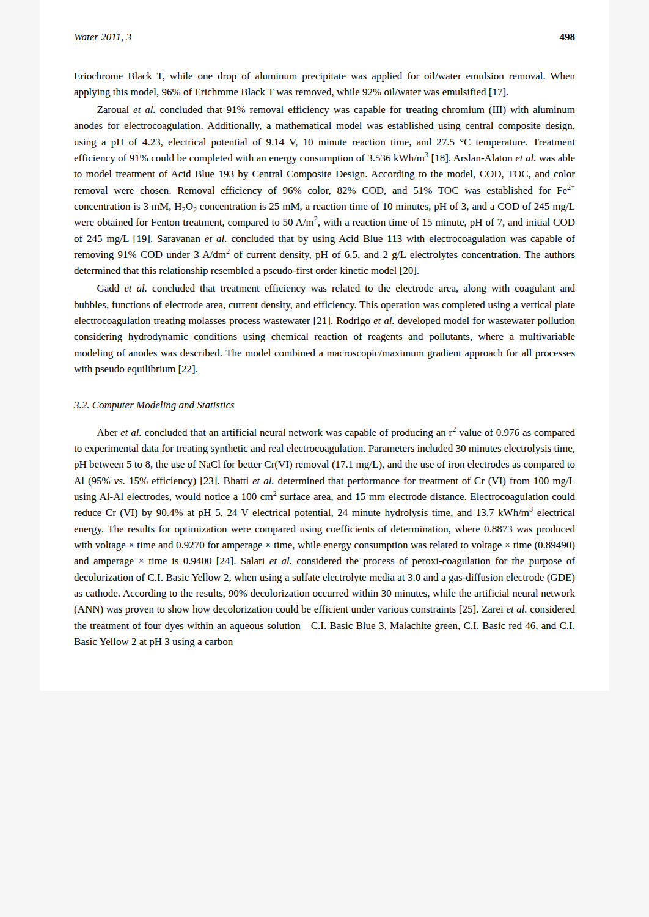Water 2011, 3 498
Eriochrome Black T, while one drop of aluminum precipitate was applied for oil/water emulsion removal. When applying this model, 96% of Erichrome Black T was removed, while 92% oil/water was emulsified [17].
Zaroual et al. concluded that 91% removal efficiency was capable for treating chromium (III) with aluminum anodes for electrocoagulation. Additionally, a mathematical model was established using central composite design, using a pH of 4.23, electrical potential of 9.14 V, 10 minute reaction time, and 27.5 °C temperature. Treatment efficiency of 91% could be completed with an energy consumption of 3.536 kWh/m3 [18]. Arslan-Alaton et al. was able to model treatment of Acid Blue 193 by Central Composite Design. According to the model, COD, TOC, and color removal were chosen. Removal efficiency of 96% color, 82% COD, and 51% TOC was established for Fe2+ concentration is 3 mM, H2O2 concentration is 25 mM, a reaction time of 10 minutes, pH of 3, and a COD of 245 mg/L were obtained for Fenton treatment, compared to 50 A/m2, with a reaction time of 15 minute, pH of 7, and initial COD of 245 mg/L [19]. Saravanan et al. concluded that by using Acid Blue 113 with electrocoagulation was capable of removing 91% COD under 3 A/dm2 of current density, pH of 6.5, and 2 g/L electrolytes concentration. The authors determined that this relationship resembled a pseudo-first order kinetic model [20].
Gadd et al. concluded that treatment efficiency was related to the electrode area, along with coagulant and bubbles, functions of electrode area, current density, and efficiency. This operation was completed using a vertical plate electrocoagulation treating molasses process wastewater [21]. Rodrigo et al. developed model for wastewater pollution considering hydrodynamic conditions using chemical reaction of reagents and pollutants, where a multivariable modeling of anodes was described. The model combined a macroscopic/maximum gradient approach for all processes with pseudo equilibrium [22].
3.2. Computer Modeling and Statistics
Aber et al. concluded that an artificial neural network was capable of producing an r2 value of 0.976 as compared to experimental data for treating synthetic and real electrocoagulation. Parameters included 30 minutes electrolysis time, pH between 5 to 8, the use of NaCl for better Cr(VI) removal (17.1 mg/L), and the use of iron electrodes as compared to Al (95% vs. 15% efficiency) [23]. Bhatti et al. determined that performance for treatment of Cr (VI) from 100 mg/L using Al-Al electrodes, would notice a 100 cm2 surface area, and 15 mm electrode distance. Electrocoagulation could reduce Cr (VI) by 90.4% at pH 5, 24 V electrical potential, 24 minute hydrolysis time, and 13.7 kWh/m3 electrical energy. The results for optimization were compared using coefficients of determination, where 0.8873 was produced with voltage × time and 0.9270 for amperage × time, while energy consumption was related to voltage × time (0.89490) and amperage × time is 0.9400 [24]. Salari et al. considered the process of peroxi-coagulation for the purpose of decolorization of C.I. Basic Yellow 2, when using a sulfate electrolyte media at 3.0 and a gas-diffusion electrode (GDE) as cathode. According to the results, 90% decolorization occurred within 30 minutes, while the artificial neural network (ANN) was proven to show how decolorization could be efficient under various constraints [25]. Zarei et al. considered the treatment of four dyes within an aqueous solution—C.I. Basic Blue 3, Malachite green, C.I. Basic red 46, and C.I. Basic Yellow 2 at pH 3 using a carbon